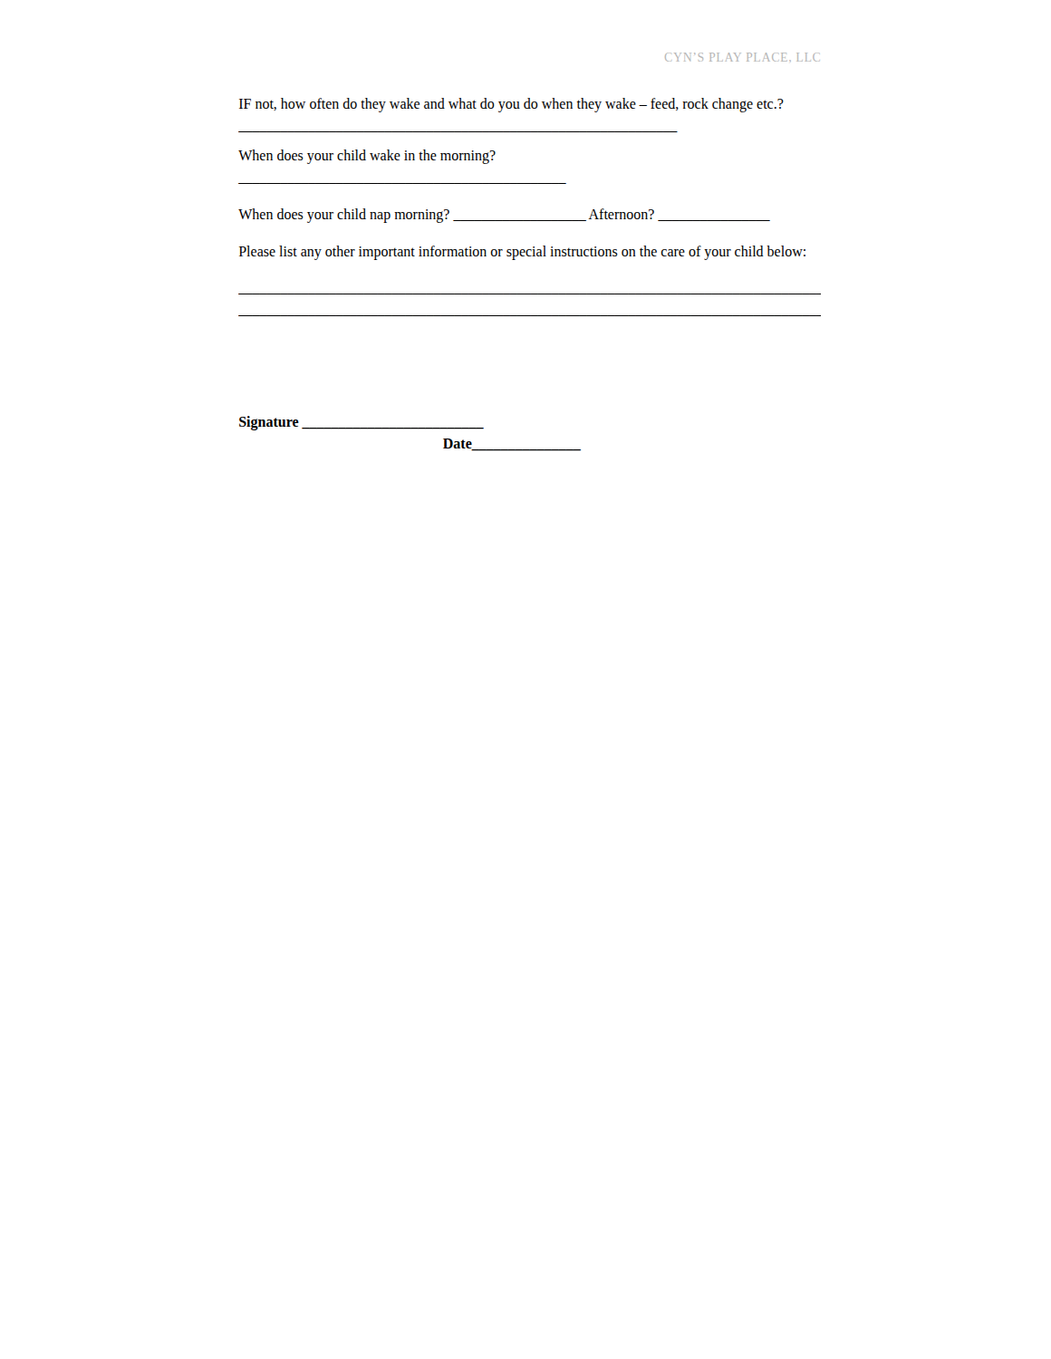Cyn’s Play Place, LLC
IF not, how often do they wake and what do you do when they wake – feed, rock change etc.?
_______________________________________________________________
When does your child wake in the morning? _______________________________________________
When does your child nap morning? ___________________ Afternoon? ________________
Please list any other important information or special instructions on the care of your child below:
_______________________________________________________________________________________ _______________________________________________________________________________________
Signature _________________________ Date_______________